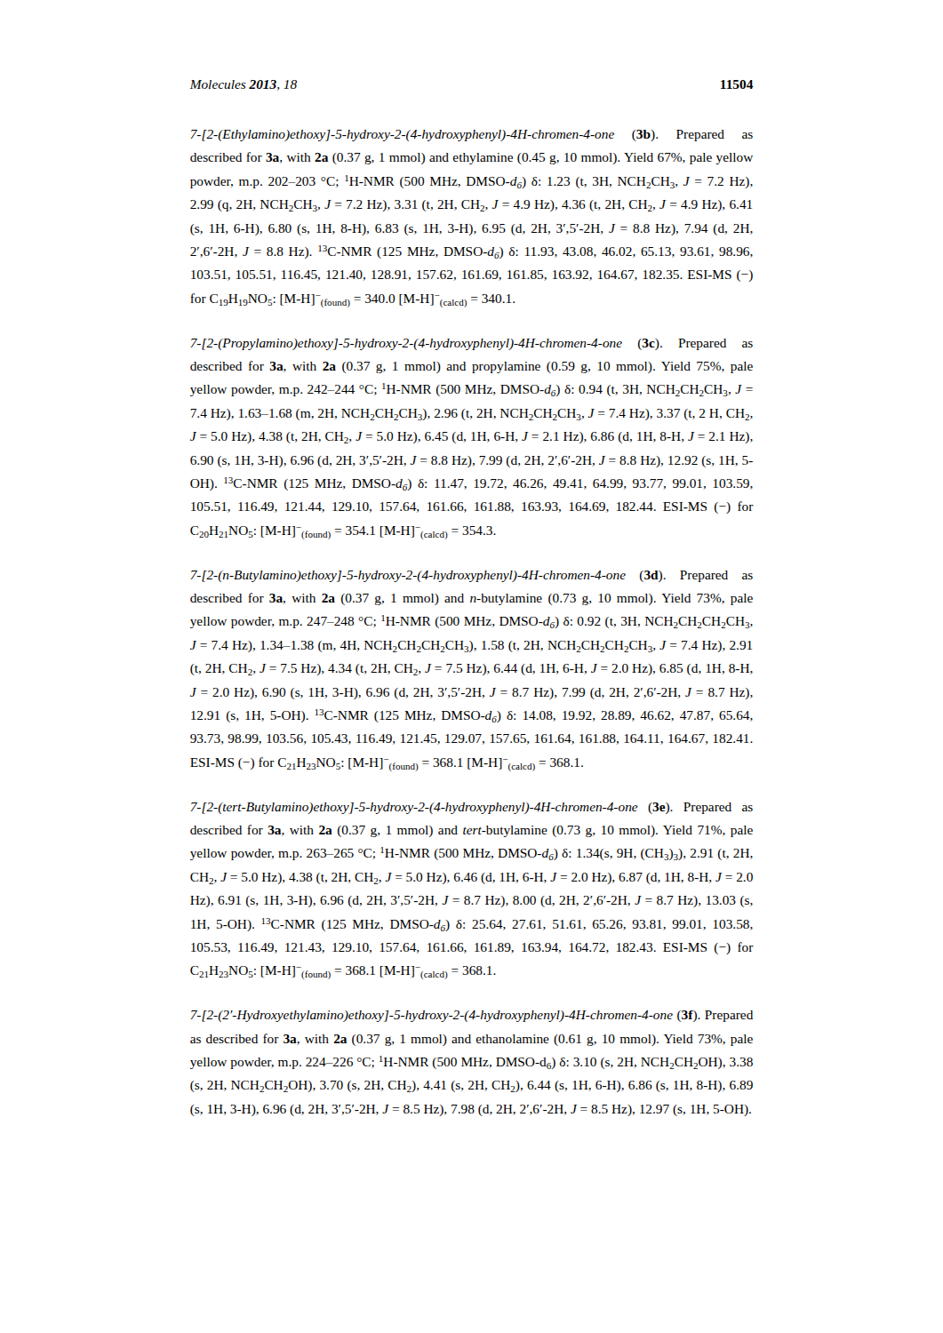Molecules 2013, 18 11504
7-[2-(Ethylamino)ethoxy]-5-hydroxy-2-(4-hydroxyphenyl)-4H-chromen-4-one (3b). Prepared as described for 3a, with 2a (0.37 g, 1 mmol) and ethylamine (0.45 g, 10 mmol). Yield 67%, pale yellow powder, m.p. 202–203 °C; 1H-NMR (500 MHz, DMSO-d6) δ: 1.23 (t, 3H, NCH2CH3, J = 7.2 Hz), 2.99 (q, 2H, NCH2CH3, J = 7.2 Hz), 3.31 (t, 2H, CH2, J = 4.9 Hz), 4.36 (t, 2H, CH2, J = 4.9 Hz), 6.41 (s, 1H, 6-H), 6.80 (s, 1H, 8-H), 6.83 (s, 1H, 3-H), 6.95 (d, 2H, 3′,5′-2H, J = 8.8 Hz), 7.94 (d, 2H, 2′,6′-2H, J = 8.8 Hz). 13C-NMR (125 MHz, DMSO-d6) δ: 11.93, 43.08, 46.02, 65.13, 93.61, 98.96, 103.51, 105.51, 116.45, 121.40, 128.91, 157.62, 161.69, 161.85, 163.92, 164.67, 182.35. ESI-MS (−) for C19H19NO5: [M-H]−(found) = 340.0 [M-H]−(calcd) = 340.1.
7-[2-(Propylamino)ethoxy]-5-hydroxy-2-(4-hydroxyphenyl)-4H-chromen-4-one (3c). Prepared as described for 3a, with 2a (0.37 g, 1 mmol) and propylamine (0.59 g, 10 mmol). Yield 75%, pale yellow powder, m.p. 242–244 °C; 1H-NMR (500 MHz, DMSO-d6) δ: 0.94 (t, 3H, NCH2CH2CH3, J = 7.4 Hz), 1.63–1.68 (m, 2H, NCH2CH2CH3), 2.96 (t, 2H, NCH2CH2CH3, J = 7.4 Hz), 3.37 (t, 2 H, CH2, J = 5.0 Hz), 4.38 (t, 2H, CH2, J = 5.0 Hz), 6.45 (d, 1H, 6-H, J = 2.1 Hz), 6.86 (d, 1H, 8-H, J = 2.1 Hz), 6.90 (s, 1H, 3-H), 6.96 (d, 2H, 3′,5′-2H, J = 8.8 Hz), 7.99 (d, 2H, 2′,6′-2H, J = 8.8 Hz), 12.92 (s, 1H, 5-OH). 13C-NMR (125 MHz, DMSO-d6) δ: 11.47, 19.72, 46.26, 49.41, 64.99, 93.77, 99.01, 103.59, 105.51, 116.49, 121.44, 129.10, 157.64, 161.66, 161.88, 163.93, 164.69, 182.44. ESI-MS (−) for C20H21NO5: [M-H]−(found) = 354.1 [M-H]−(calcd) = 354.3.
7-[2-(n-Butylamino)ethoxy]-5-hydroxy-2-(4-hydroxyphenyl)-4H-chromen-4-one (3d). Prepared as described for 3a, with 2a (0.37 g, 1 mmol) and n-butylamine (0.73 g, 10 mmol). Yield 73%, pale yellow powder, m.p. 247–248 °C; 1H-NMR (500 MHz, DMSO-d6) δ: 0.92 (t, 3H, NCH2CH2CH2CH3, J = 7.4 Hz), 1.34–1.38 (m, 4H, NCH2CH2CH2CH3), 1.58 (t, 2H, NCH2CH2CH2CH3, J = 7.4 Hz), 2.91 (t, 2H, CH2, J = 7.5 Hz), 4.34 (t, 2H, CH2, J = 7.5 Hz), 6.44 (d, 1H, 6-H, J = 2.0 Hz), 6.85 (d, 1H, 8-H, J = 2.0 Hz), 6.90 (s, 1H, 3-H), 6.96 (d, 2H, 3′,5′-2H, J = 8.7 Hz), 7.99 (d, 2H, 2′,6′-2H, J = 8.7 Hz), 12.91 (s, 1H, 5-OH). 13C-NMR (125 MHz, DMSO-d6) δ: 14.08, 19.92, 28.89, 46.62, 47.87, 65.64, 93.73, 98.99, 103.56, 105.43, 116.49, 121.45, 129.07, 157.65, 161.64, 161.88, 164.11, 164.67, 182.41. ESI-MS (−) for C21H23NO5: [M-H]−(found) = 368.1 [M-H]−(calcd) = 368.1.
7-[2-(tert-Butylamino)ethoxy]-5-hydroxy-2-(4-hydroxyphenyl)-4H-chromen-4-one (3e). Prepared as described for 3a, with 2a (0.37 g, 1 mmol) and tert-butylamine (0.73 g, 10 mmol). Yield 71%, pale yellow powder, m.p. 263–265 °C; 1H-NMR (500 MHz, DMSO-d6) δ: 1.34(s, 9H, (CH3)3), 2.91 (t, 2H, CH2, J = 5.0 Hz), 4.38 (t, 2H, CH2, J = 5.0 Hz), 6.46 (d, 1H, 6-H, J = 2.0 Hz), 6.87 (d, 1H, 8-H, J = 2.0 Hz), 6.91 (s, 1H, 3-H), 6.96 (d, 2H, 3′,5′-2H, J = 8.7 Hz), 8.00 (d, 2H, 2′,6′-2H, J = 8.7 Hz), 13.03 (s, 1H, 5-OH). 13C-NMR (125 MHz, DMSO-d6) δ: 25.64, 27.61, 51.61, 65.26, 93.81, 99.01, 103.58, 105.53, 116.49, 121.43, 129.10, 157.64, 161.66, 161.89, 163.94, 164.72, 182.43. ESI-MS (−) for C21H23NO5: [M-H]−(found) = 368.1 [M-H]−(calcd) = 368.1.
7-[2-(2′-Hydroxyethylamino)ethoxy]-5-hydroxy-2-(4-hydroxyphenyl)-4H-chromen-4-one (3f). Prepared as described for 3a, with 2a (0.37 g, 1 mmol) and ethanolamine (0.61 g, 10 mmol). Yield 73%, pale yellow powder, m.p. 224–226 °C; 1H-NMR (500 MHz, DMSO-d6) δ: 3.10 (s, 2H, NCH2CH2OH), 3.38 (s, 2H, NCH2CH2OH), 3.70 (s, 2H, CH2), 4.41 (s, 2H, CH2), 6.44 (s, 1H, 6-H), 6.86 (s, 1H, 8-H), 6.89 (s, 1H, 3-H), 6.96 (d, 2H, 3′,5′-2H, J = 8.5 Hz), 7.98 (d, 2H, 2′,6′-2H, J = 8.5 Hz), 12.97 (s, 1H, 5-OH).